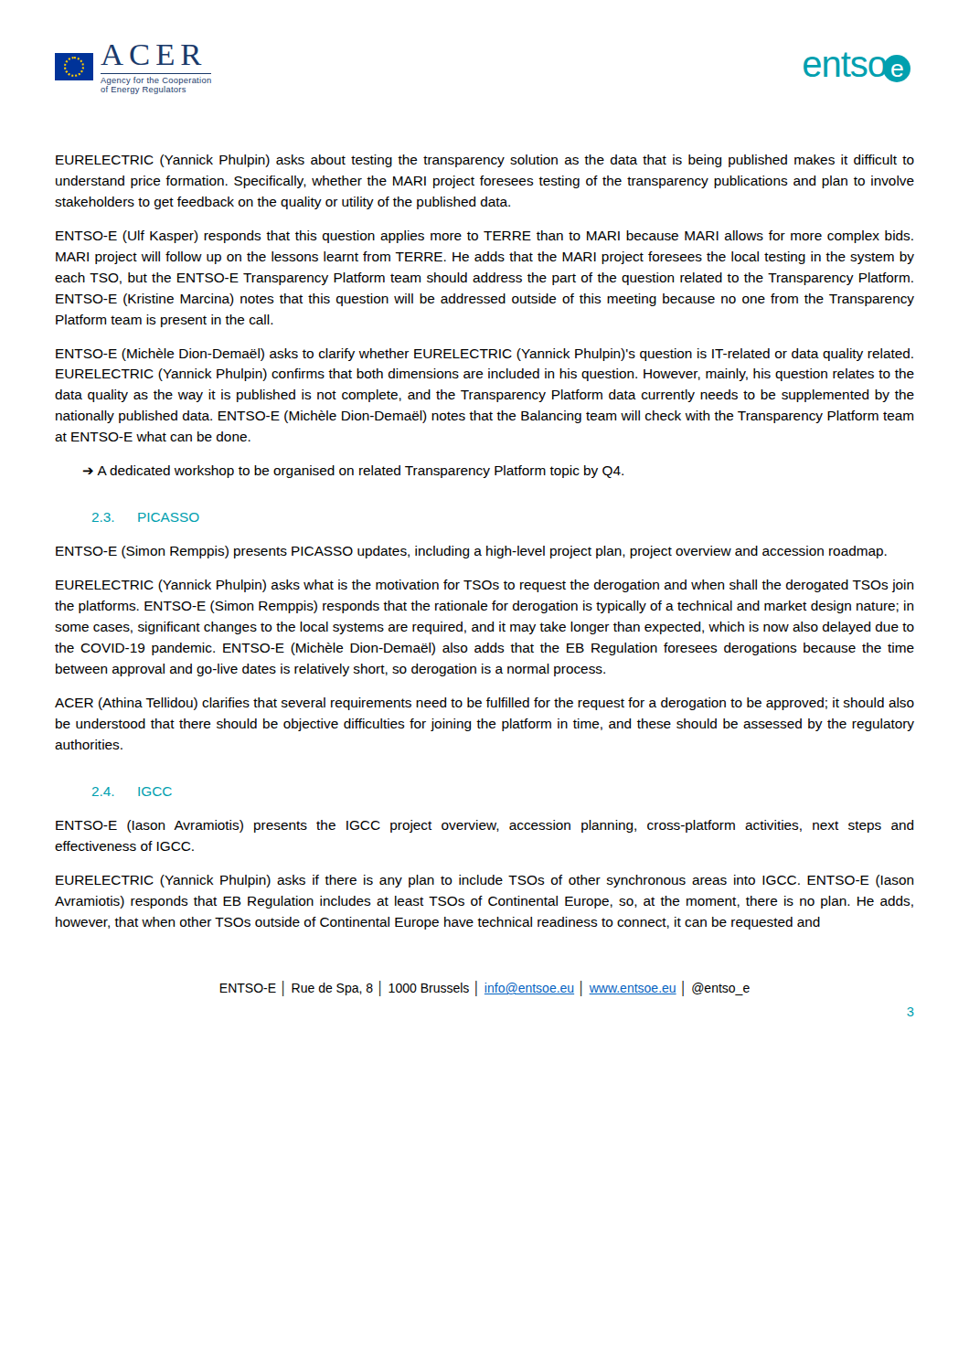ACER
Agency for the Cooperation
of Energy Regulators
entsoe
EURELECTRIC (Yannick Phulpin) asks about testing the transparency solution as the data that is being published makes it difficult to understand price formation. Specifically, whether the MARI project foresees testing of the transparency publications and plan to involve stakeholders to get feedback on the quality or utility of the published data.
ENTSO-E (Ulf Kasper) responds that this question applies more to TERRE than to MARI because MARI allows for more complex bids. MARI project will follow up on the lessons learnt from TERRE. He adds that the MARI project foresees the local testing in the system by each TSO, but the ENTSO-E Transparency Platform team should address the part of the question related to the Transparency Platform. ENTSO-E (Kristine Marcina) notes that this question will be addressed outside of this meeting because no one from the Transparency Platform team is present in the call.
ENTSO-E (Michèle Dion-Demaël) asks to clarify whether EURELECTRIC (Yannick Phulpin)'s question is IT-related or data quality related. EURELECTRIC (Yannick Phulpin) confirms that both dimensions are included in his question. However, mainly, his question relates to the data quality as the way it is published is not complete, and the Transparency Platform data currently needs to be supplemented by the nationally published data. ENTSO-E (Michèle Dion-Demaël) notes that the Balancing team will check with the Transparency Platform team at ENTSO-E what can be done.
➔ A dedicated workshop to be organised on related Transparency Platform topic by Q4.
2.3. PICASSO
ENTSO-E (Simon Remppis) presents PICASSO updates, including a high-level project plan, project overview and accession roadmap.
EURELECTRIC (Yannick Phulpin) asks what is the motivation for TSOs to request the derogation and when shall the derogated TSOs join the platforms. ENTSO-E (Simon Remppis) responds that the rationale for derogation is typically of a technical and market design nature; in some cases, significant changes to the local systems are required, and it may take longer than expected, which is now also delayed due to the COVID-19 pandemic. ENTSO-E (Michèle Dion-Demaël) also adds that the EB Regulation foresees derogations because the time between approval and go-live dates is relatively short, so derogation is a normal process.
ACER (Athina Tellidou) clarifies that several requirements need to be fulfilled for the request for a derogation to be approved; it should also be understood that there should be objective difficulties for joining the platform in time, and these should be assessed by the regulatory authorities.
2.4. IGCC
ENTSO-E (Iason Avramiotis) presents the IGCC project overview, accession planning, cross-platform activities, next steps and effectiveness of IGCC.
EURELECTRIC (Yannick Phulpin) asks if there is any plan to include TSOs of other synchronous areas into IGCC. ENTSO-E (Iason Avramiotis) responds that EB Regulation includes at least TSOs of Continental Europe, so, at the moment, there is no plan. He adds, however, that when other TSOs outside of Continental Europe have technical readiness to connect, it can be requested and
ENTSO-E │ Rue de Spa, 8 │ 1000 Brussels │ info@entsoe.eu │ www.entsoe.eu │ @entso_e
3